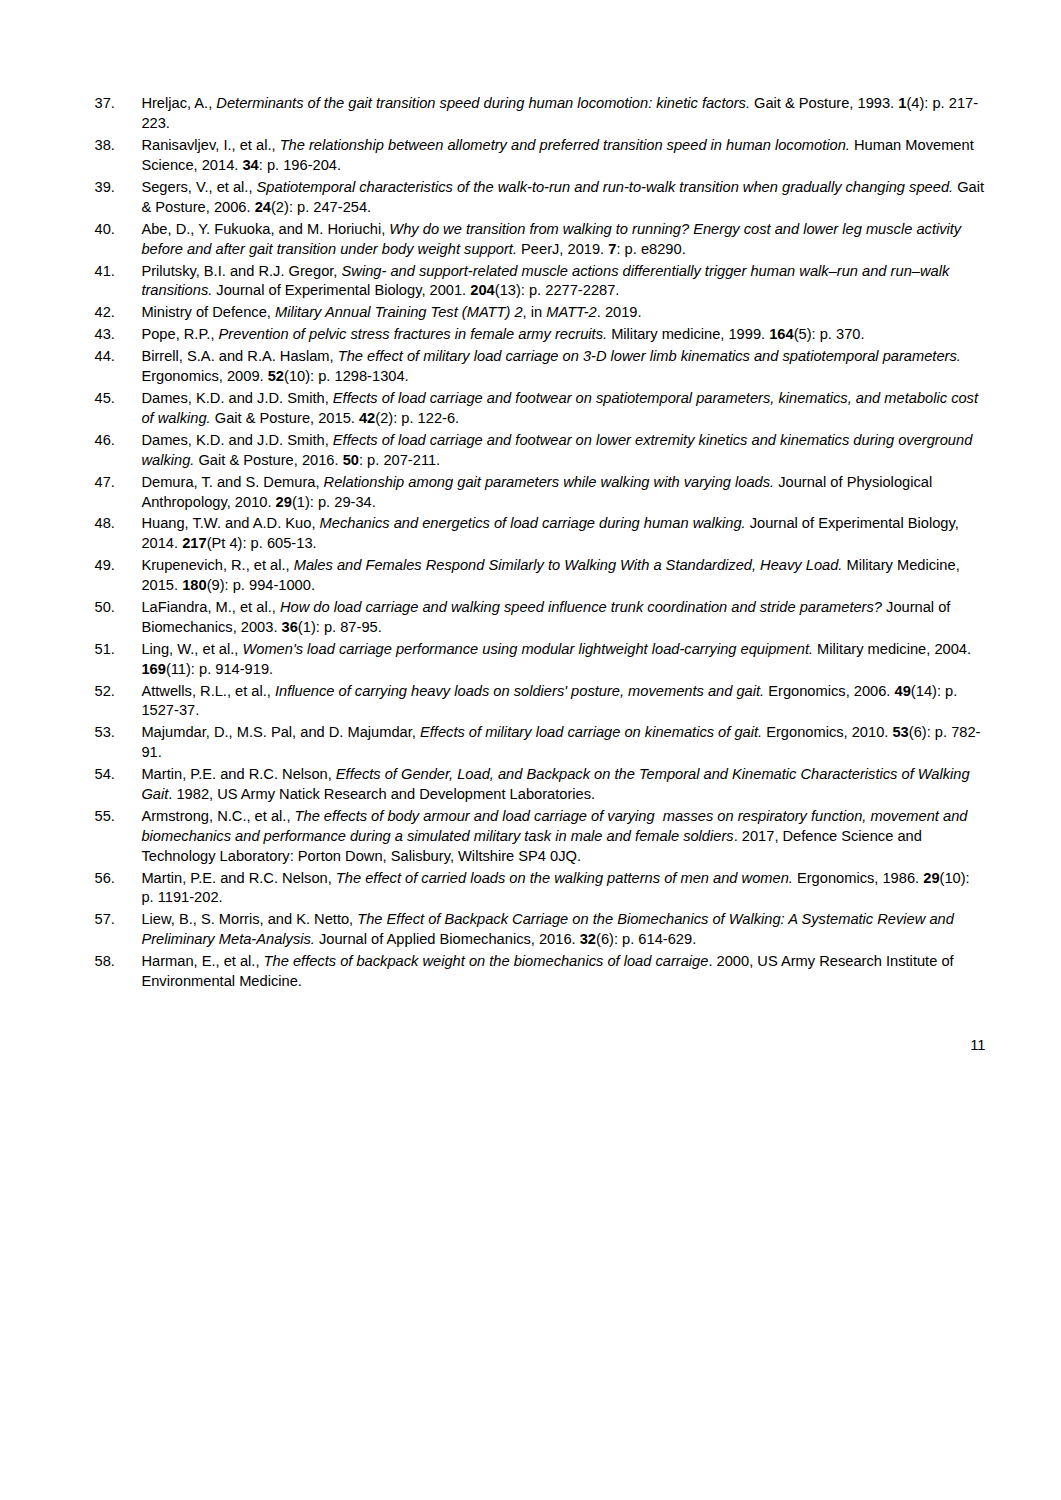37. Hreljac, A., Determinants of the gait transition speed during human locomotion: kinetic factors. Gait & Posture, 1993. 1(4): p. 217-223.
38. Ranisavljev, I., et al., The relationship between allometry and preferred transition speed in human locomotion. Human Movement Science, 2014. 34: p. 196-204.
39. Segers, V., et al., Spatiotemporal characteristics of the walk-to-run and run-to-walk transition when gradually changing speed. Gait & Posture, 2006. 24(2): p. 247-254.
40. Abe, D., Y. Fukuoka, and M. Horiuchi, Why do we transition from walking to running? Energy cost and lower leg muscle activity before and after gait transition under body weight support. PeerJ, 2019. 7: p. e8290.
41. Prilutsky, B.I. and R.J. Gregor, Swing- and support-related muscle actions differentially trigger human walk–run and run–walk transitions. Journal of Experimental Biology, 2001. 204(13): p. 2277-2287.
42. Ministry of Defence, Military Annual Training Test (MATT) 2, in MATT-2. 2019.
43. Pope, R.P., Prevention of pelvic stress fractures in female army recruits. Military medicine, 1999. 164(5): p. 370.
44. Birrell, S.A. and R.A. Haslam, The effect of military load carriage on 3-D lower limb kinematics and spatiotemporal parameters. Ergonomics, 2009. 52(10): p. 1298-1304.
45. Dames, K.D. and J.D. Smith, Effects of load carriage and footwear on spatiotemporal parameters, kinematics, and metabolic cost of walking. Gait & Posture, 2015. 42(2): p. 122-6.
46. Dames, K.D. and J.D. Smith, Effects of load carriage and footwear on lower extremity kinetics and kinematics during overground walking. Gait & Posture, 2016. 50: p. 207-211.
47. Demura, T. and S. Demura, Relationship among gait parameters while walking with varying loads. Journal of Physiological Anthropology, 2010. 29(1): p. 29-34.
48. Huang, T.W. and A.D. Kuo, Mechanics and energetics of load carriage during human walking. Journal of Experimental Biology, 2014. 217(Pt 4): p. 605-13.
49. Krupenevich, R., et al., Males and Females Respond Similarly to Walking With a Standardized, Heavy Load. Military Medicine, 2015. 180(9): p. 994-1000.
50. LaFiandra, M., et al., How do load carriage and walking speed influence trunk coordination and stride parameters? Journal of Biomechanics, 2003. 36(1): p. 87-95.
51. Ling, W., et al., Women's load carriage performance using modular lightweight load-carrying equipment. Military medicine, 2004. 169(11): p. 914-919.
52. Attwells, R.L., et al., Influence of carrying heavy loads on soldiers' posture, movements and gait. Ergonomics, 2006. 49(14): p. 1527-37.
53. Majumdar, D., M.S. Pal, and D. Majumdar, Effects of military load carriage on kinematics of gait. Ergonomics, 2010. 53(6): p. 782-91.
54. Martin, P.E. and R.C. Nelson, Effects of Gender, Load, and Backpack on the Temporal and Kinematic Characteristics of Walking Gait. 1982, US Army Natick Research and Development Laboratories.
55. Armstrong, N.C., et al., The effects of body armour and load carriage of varying masses on respiratory function, movement and biomechanics and performance during a simulated military task in male and female soldiers. 2017, Defence Science and Technology Laboratory: Porton Down, Salisbury, Wiltshire SP4 0JQ.
56. Martin, P.E. and R.C. Nelson, The effect of carried loads on the walking patterns of men and women. Ergonomics, 1986. 29(10): p. 1191-202.
57. Liew, B., S. Morris, and K. Netto, The Effect of Backpack Carriage on the Biomechanics of Walking: A Systematic Review and Preliminary Meta-Analysis. Journal of Applied Biomechanics, 2016. 32(6): p. 614-629.
58. Harman, E., et al., The effects of backpack weight on the biomechanics of load carraige. 2000, US Army Research Institute of Environmental Medicine.
11